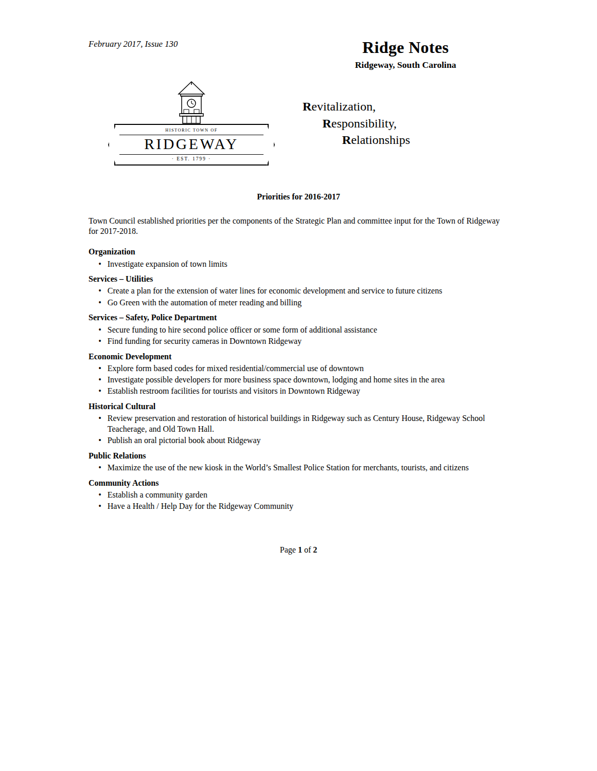February 2017, Issue 130
Ridge Notes
Ridgeway, South Carolina
Historic Town of
RIDGEWAY
· EST. 1799 ·
Revitalization,
Responsibility,
Relationships
Priorities for 2016-2017
Town Council established priorities per the components of the Strategic Plan and committee input for the Town of Ridgeway for 2017-2018.
Organization
Investigate expansion of town limits
Services – Utilities
Create a plan for the extension of water lines for economic development and service to future citizens
Go Green with the automation of meter reading and billing
Services – Safety, Police Department
Secure funding to hire second police officer or some form of additional assistance
Find funding for security cameras in Downtown Ridgeway
Economic Development
Explore form based codes for mixed residential/commercial use of downtown
Investigate possible developers for more business space downtown, lodging and home sites in the area
Establish restroom facilities for tourists and visitors in Downtown Ridgeway
Historical Cultural
Review preservation and restoration of historical buildings in Ridgeway such as Century House, Ridgeway School Teacherage, and Old Town Hall.
Publish an oral pictorial book about Ridgeway
Public Relations
Maximize the use of the new kiosk in the World’s Smallest Police Station for merchants, tourists, and citizens
Community Actions
Establish a community garden
Have a Health / Help Day for the Ridgeway Community
Page 1 of 2